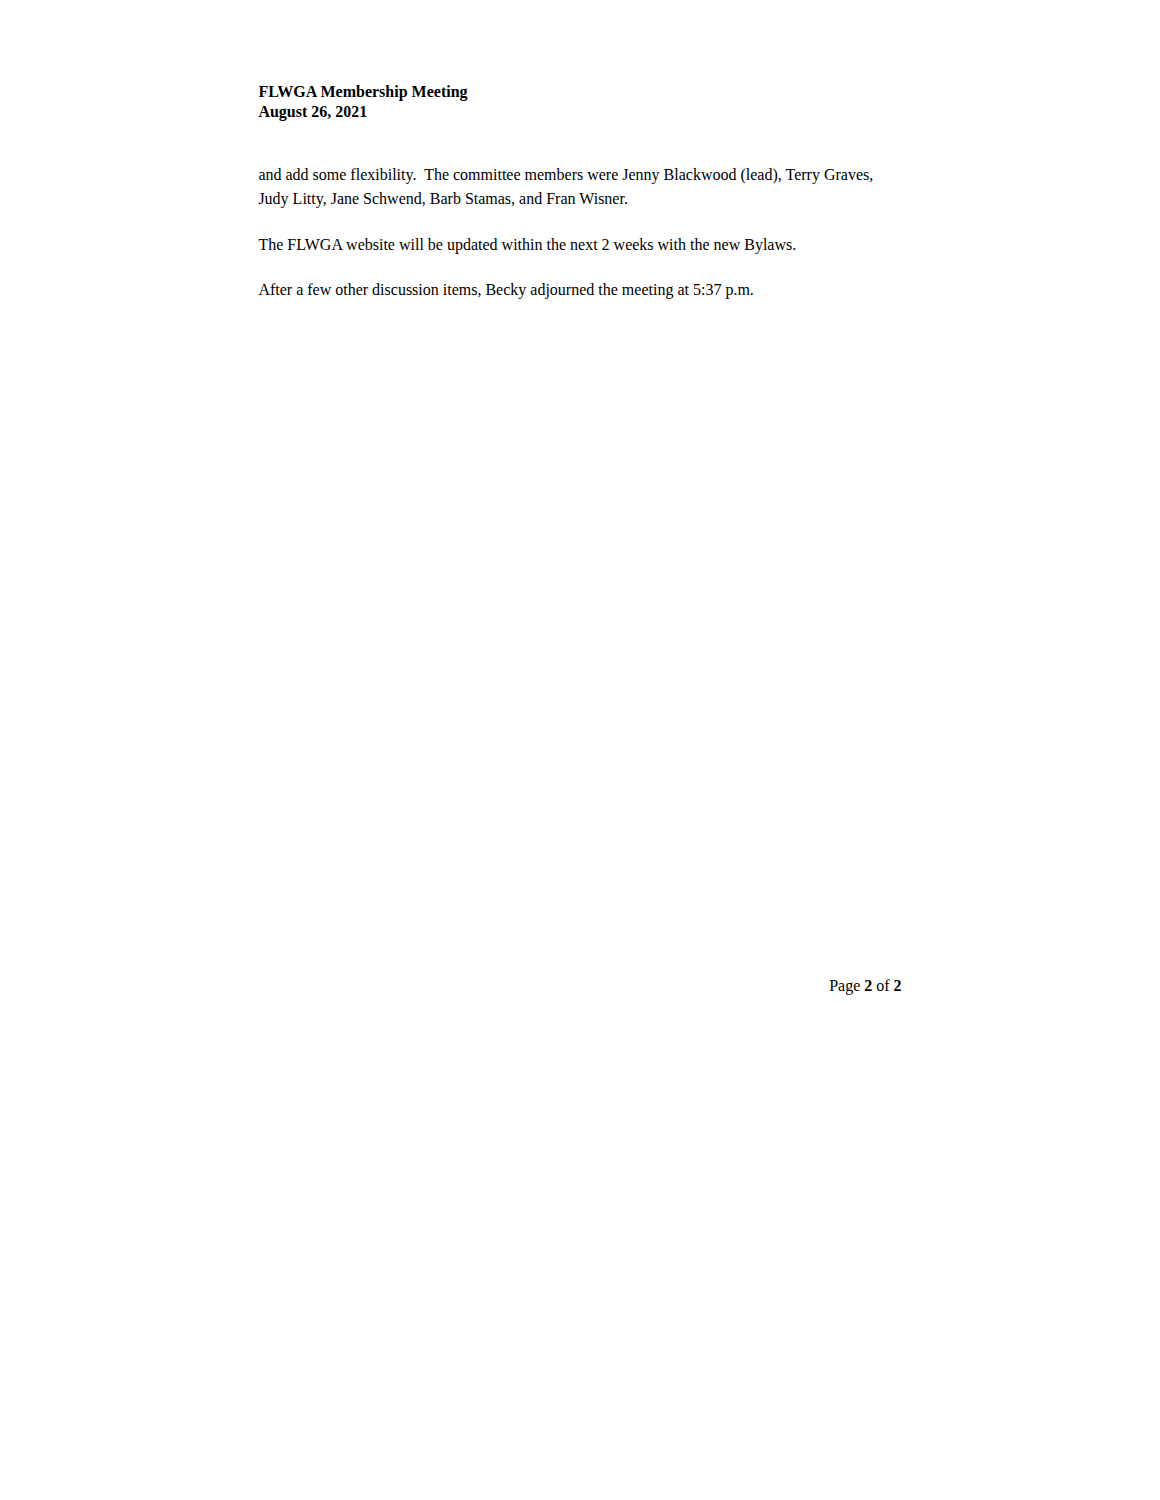FLWGA Membership Meeting August 26, 2021
and add some flexibility. The committee members were Jenny Blackwood (lead), Terry Graves, Judy Litty, Jane Schwend, Barb Stamas, and Fran Wisner.
The FLWGA website will be updated within the next 2 weeks with the new Bylaws.
After a few other discussion items, Becky adjourned the meeting at 5:37 p.m.
Page 2 of 2